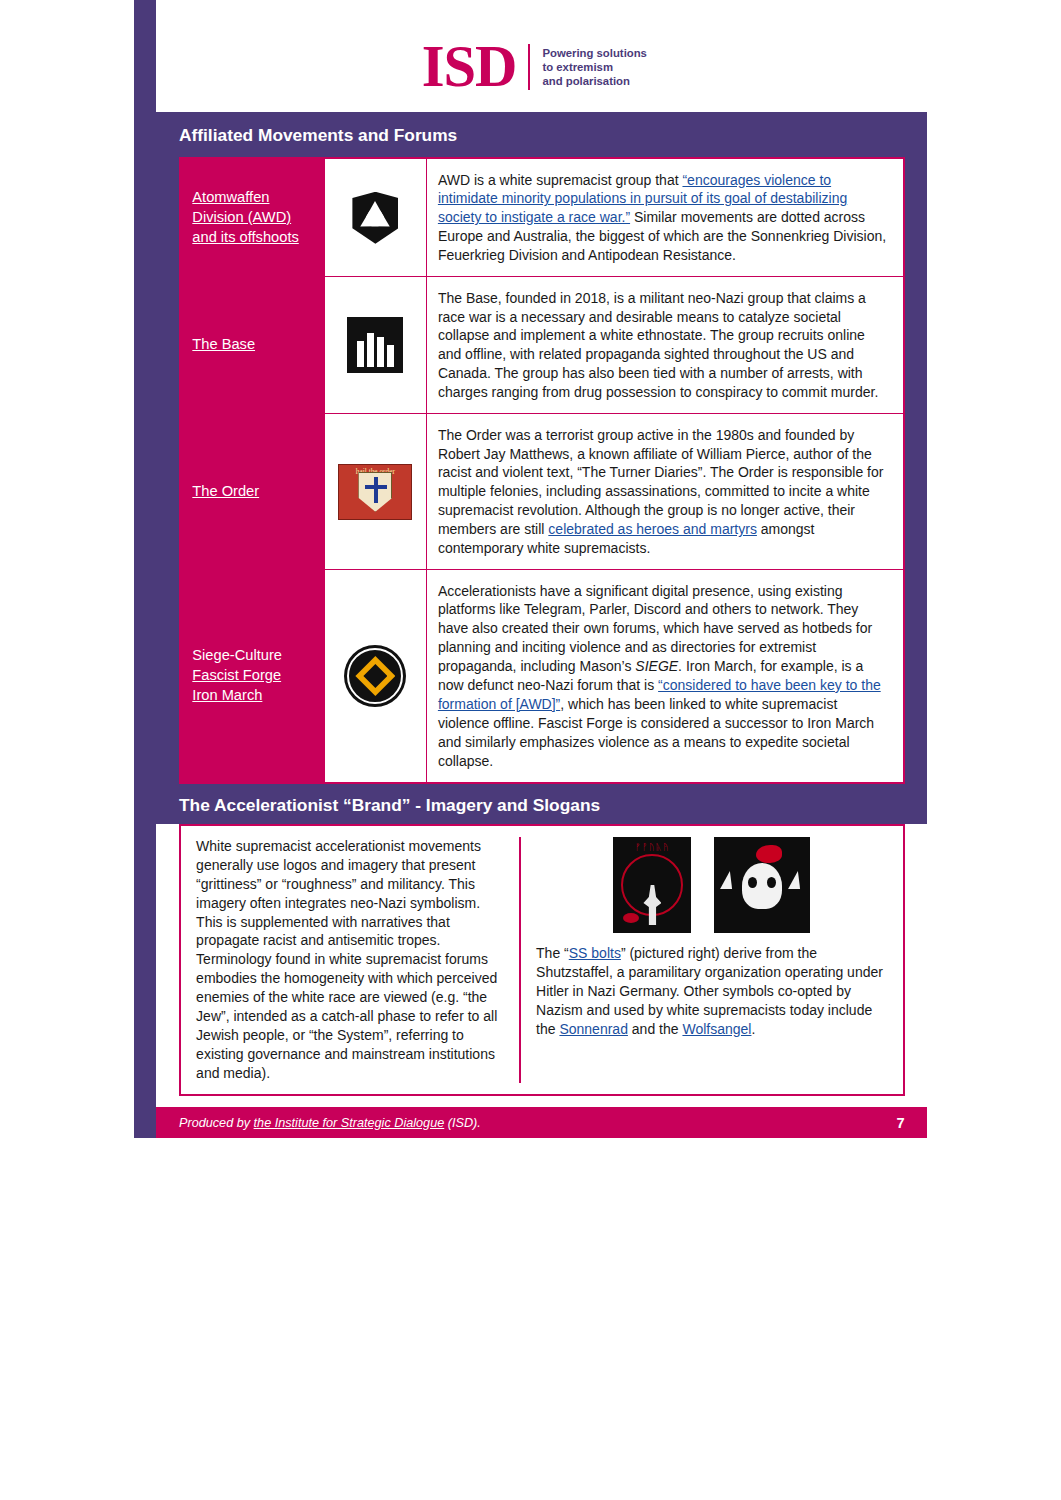ISD Powering solutions
to extremism
and polarisation
Affiliated Movements and Forums
| Atomwaffen Division (AWD) and its offshoots | | AWD is a white supremacist group that “encourages violence to intimidate minority populations in pursuit of its goal of destabilizing society to instigate a race war.” Similar movements are dotted across Europe and Australia, the biggest of which are the Sonnenkrieg Division, Feuerkrieg Division and Antipodean Resistance. |
| The Base | | The Base, founded in 2018, is a militant neo-Nazi group that claims a race war is a necessary and desirable means to catalyze societal collapse and implement a white ethnostate. The group recruits online and offline, with related propaganda sighted throughout the US and Canada. The group has also been tied with a number of arrests, with charges ranging from drug possession to conspiracy to commit murder. |
| The Order | hail the order | The Order was a terrorist group active in the 1980s and founded by Robert Jay Matthews, a known affiliate of William Pierce, author of the racist and violent text, “The Turner Diaries”. The Order is responsible for multiple felonies, including assassinations, committed to incite a white supremacist revolution. Although the group is no longer active, their members are still celebrated as heroes and martyrs amongst contemporary white supremacists. |
| Siege-Culture Fascist Forge Iron March | | Accelerationists have a significant digital presence, using existing platforms like Telegram, Parler, Discord and others to network. They have also created their own forums, which have served as hotbeds for planning and inciting violence and as directories for extremist propaganda, including Mason’s SIEGE . Iron March, for example, is a now defunct neo-Nazi forum that is “considered to have been key to the formation of [AWD]” , which has been linked to white supremacist violence offline. Fascist Forge is considered a successor to Iron March and similarly emphasizes violence as a means to expedite societal collapse. |
The Accelerationist “Brand” - Imagery and Slogans
White supremacist accelerationist movements generally use logos and imagery that present “grittiness” or “roughness” and militancy. This imagery often integrates neo-Nazi symbolism. This is supplemented with narratives that propagate racist and antisemitic tropes. Terminology found in white supremacist forums embodies the homogeneity with which perceived enemies of the white race are viewed (e.g. “the Jew”, intended as a catch-all phase to refer to all Jewish people, or “the System”, referring to existing governance and mainstream institutions and media).
ᚠᚡᚢᚣᚤ
The “SS bolts” (pictured right) derive from the Shutzstaffel, a paramilitary organization operating under Hitler in Nazi Germany. Other symbols co-opted by Nazism and used by white supremacists today include the Sonnenrad and the Wolfsangel.
Produced by the Institute for Strategic Dialogue (ISD). 7